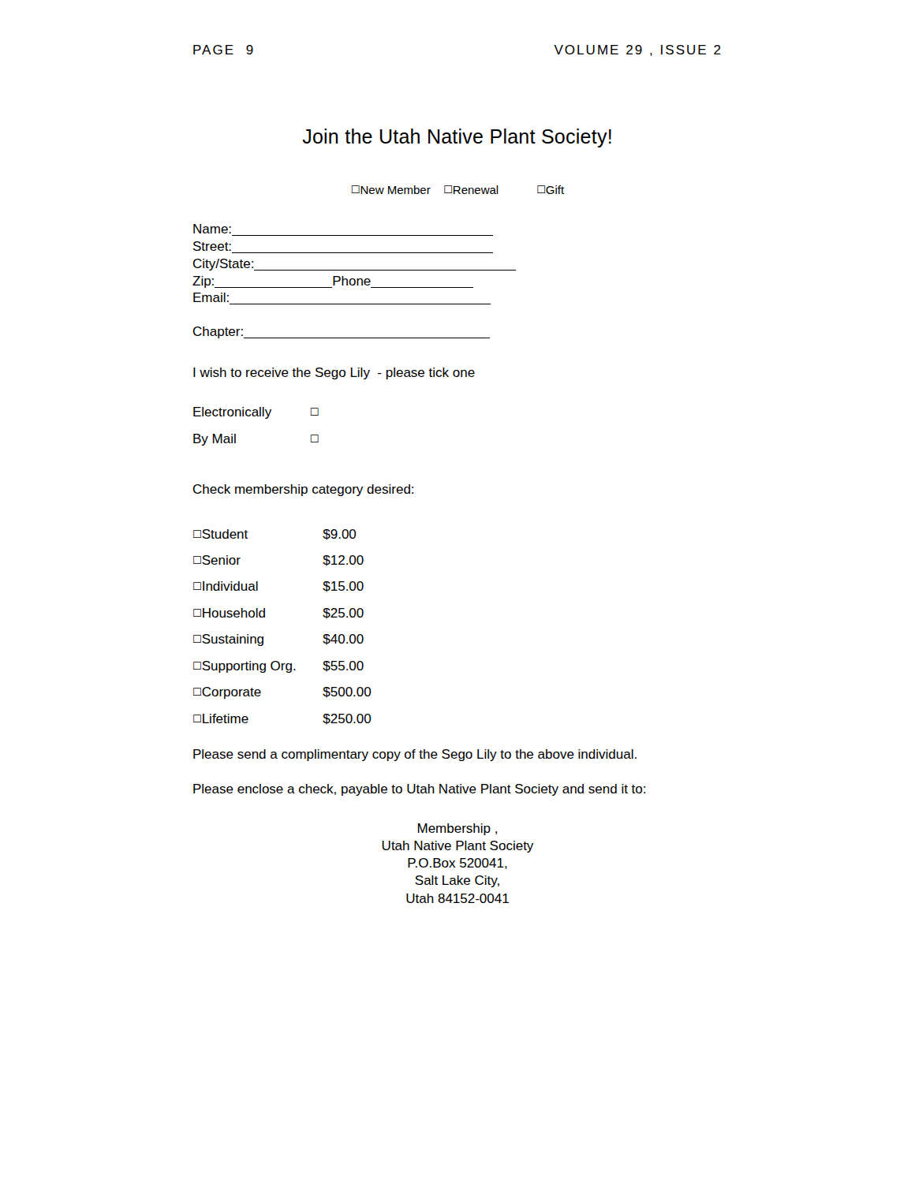Page 9
Volume 29 , Issue 2
Join the Utah Native Plant Society!
☐New Member ☐Renewal ☐Gift
Name:
Street:
City/State:
Zip: Phone
Email:
Chapter:
I wish to receive the Sego Lily - please tick one
Electronically☐
By Mail☐
Check membership category desired:
| ☐ Student | $9.00 |
| ☐ Senior | $12.00 |
| ☐ Individual | $15.00 |
| ☐ Household | $25.00 |
| ☐ Sustaining | $40.00 |
| ☐ Supporting Org. | $55.00 |
| ☐ Corporate | $500.00 |
| ☐ Lifetime | $250.00 |
Please send a complimentary copy of the Sego Lily to the above individual.
Please enclose a check, payable to Utah Native Plant Society and send it to:
Membership ,
Utah Native Plant Society
P.O.Box 520041,
Salt Lake City,
Utah 84152-0041